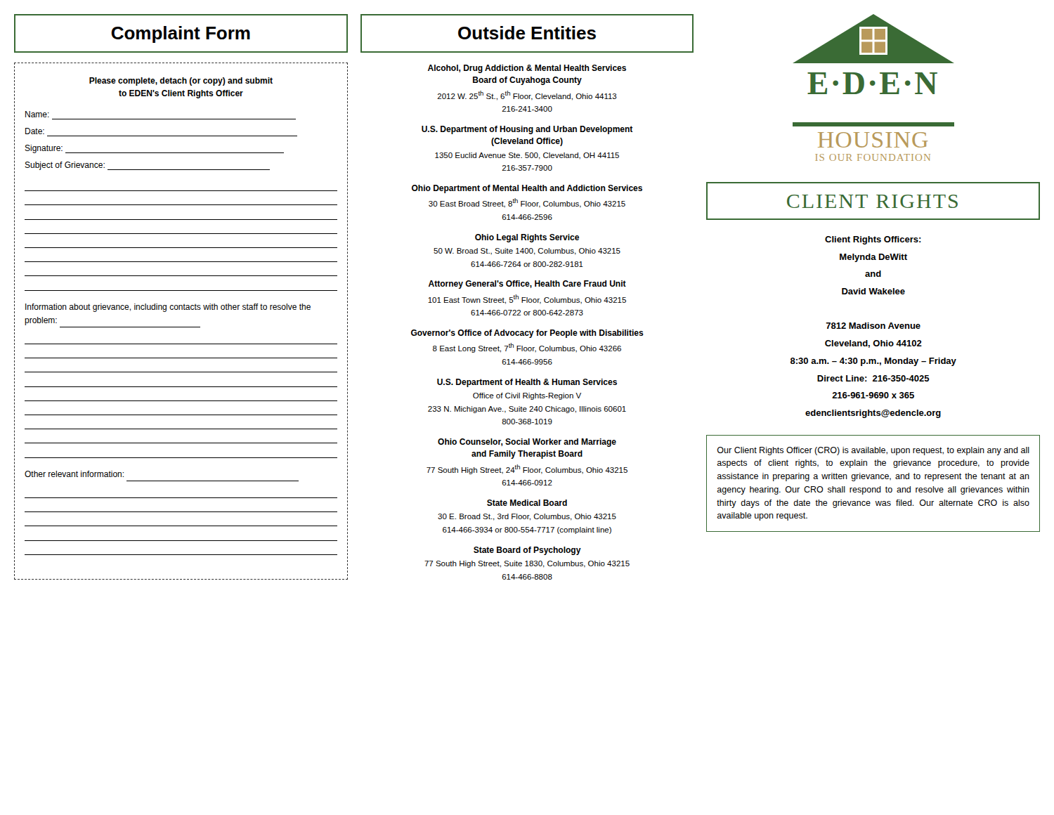Complaint Form
Please complete, detach (or copy) and submit
to EDEN's Client Rights Officer
Name:
Date:
Signature:
Subject of Grievance:
Information about grievance, including contacts with other staff to resolve the problem:
Other relevant information:
Outside Entities
Alcohol, Drug Addiction & Mental Health Services
Board of Cuyahoga County
2012 W. 25th St., 6th Floor, Cleveland, Ohio 44113
216-241-3400
U.S. Department of Housing and Urban Development
(Cleveland Office)
1350 Euclid Avenue Ste. 500, Cleveland, OH 44115
216-357-7900
Ohio Department of Mental Health and Addiction Services
30 East Broad Street, 8th Floor, Columbus, Ohio 43215
614-466-2596
Ohio Legal Rights Service
50 W. Broad St., Suite 1400, Columbus, Ohio 43215
614-466-7264 or 800-282-9181
Attorney General's Office, Health Care Fraud Unit
101 East Town Street, 5th Floor, Columbus, Ohio 43215
614-466-0722 or 800-642-2873
Governor's Office of Advocacy for People with Disabilities
8 East Long Street, 7th Floor, Columbus, Ohio 43266
614-466-9956
U.S. Department of Health & Human Services
Office of Civil Rights-Region V
233 N. Michigan Ave., Suite 240 Chicago, Illinois 60601
800-368-1019
Ohio Counselor, Social Worker and Marriage
and Family Therapist Board
77 South High Street, 24th Floor, Columbus, Ohio 43215
614-466-0912
State Medical Board
30 E. Broad St., 3rd Floor, Columbus, Ohio 43215
614-466-3934 or 800-554-7717 (complaint line)
State Board of Psychology
77 South High Street, Suite 1830, Columbus, Ohio 43215
614-466-8808
E·D·E·N
HOUSING
IS OUR FOUNDATION
CLIENT RIGHTS
Client Rights Officers:
Melynda DeWitt
and
David Wakelee
7812 Madison Avenue
Cleveland, Ohio 44102
8:30 a.m. – 4:30 p.m., Monday – Friday
Direct Line: 216-350-4025
216-961-9690 x 365
edenclientsrights@edencle.org
Our Client Rights Officer (CRO) is available, upon request, to explain any and all aspects of client rights, to explain the grievance procedure, to provide assistance in preparing a written grievance, and to represent the tenant at an agency hearing. Our CRO shall respond to and resolve all grievances within thirty days of the date the grievance was filed. Our alternate CRO is also available upon request.